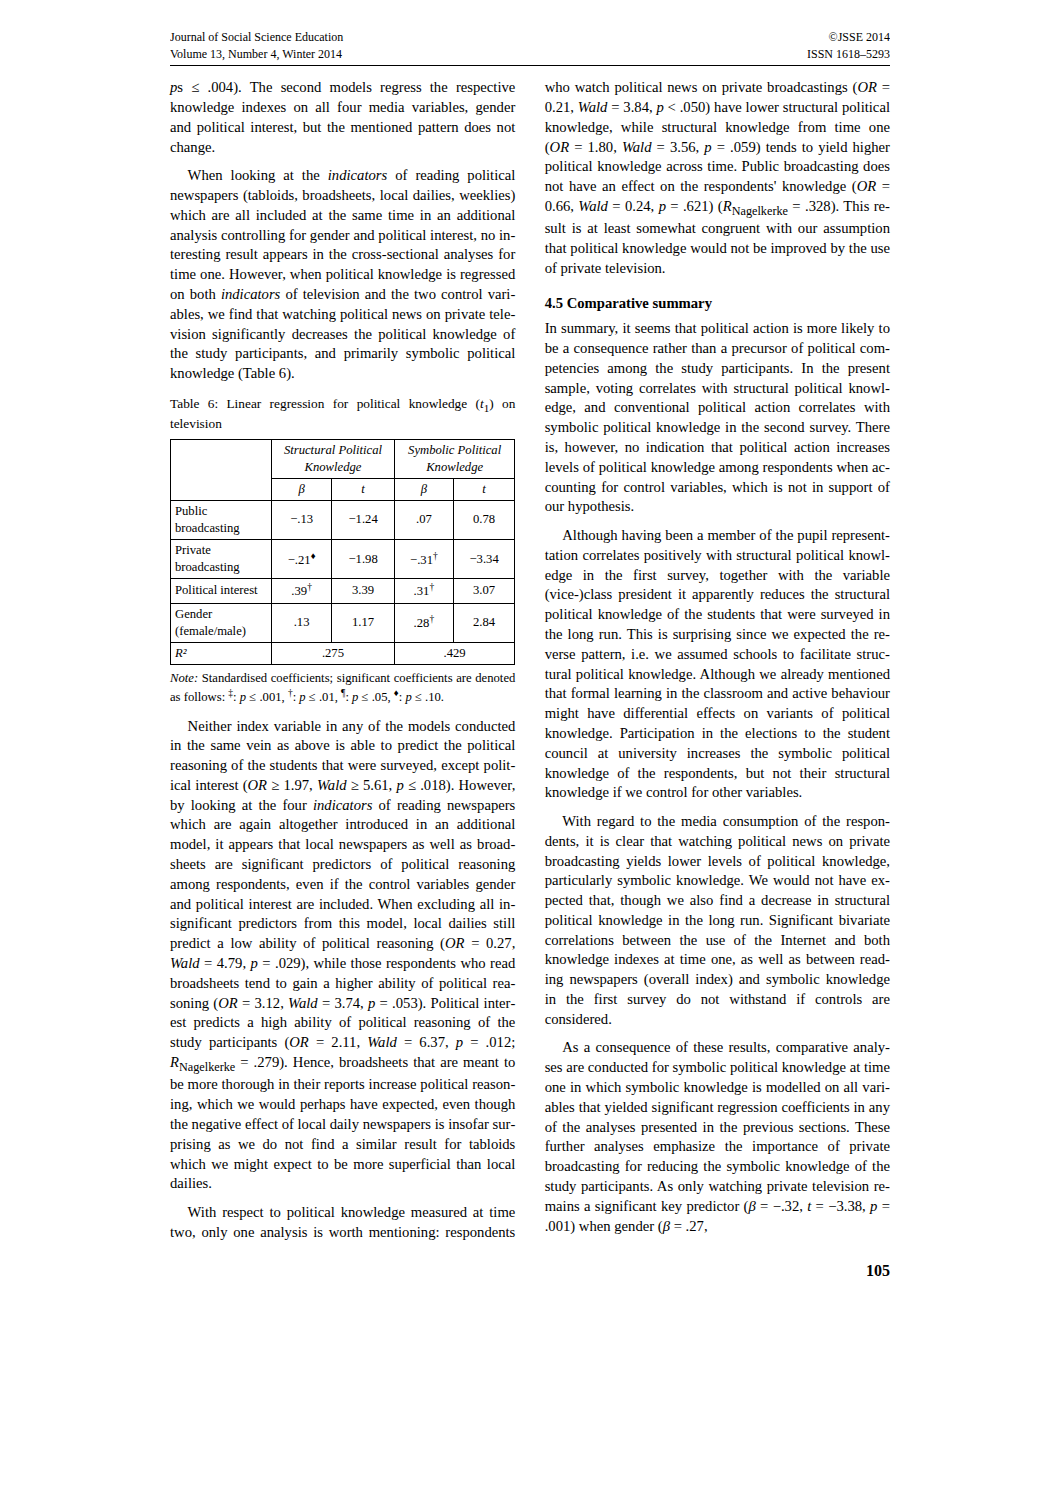Journal of Social Science Education
Volume 13, Number 4, Winter 2014
©JSSE 2014
ISSN 1618–5293
ps ≤ .004). The second models regress the respective knowledge indexes on all four media variables, gender and political interest, but the mentioned pattern does not change.
When looking at the indicators of reading political newspapers (tabloids, broadsheets, local dailies, weeklies) which are all included at the same time in an additional analysis controlling for gender and political interest, no interesting result appears in the cross-sectional analyses for time one. However, when political knowledge is regressed on both indicators of television and the two control variables, we find that watching political news on private television significantly decreases the political knowledge of the study participants, and primarily symbolic political knowledge (Table 6).
Table 6: Linear regression for political knowledge (t1) on television
| | Structural Political Knowledge | Symbolic Political Knowledge |
| --- | --- | --- |
| β | t | β | t |
| Public broadcasting | −.13 | −1.24 | .07 | 0.78 |
| Private broadcasting | −.21 ♦ | −1.98 | −.31 † | −3.34 |
| Political interest | .39 † | 3.39 | .31 † | 3.07 |
| Gender (female/male) | .13 | 1.17 | .28 † | 2.84 |
| R² | .275 | .429 |
Note: Standardised coefficients; significant coefficients are denoted as follows: ‡: p ≤ .001, †: p ≤ .01, ¶: p ≤ .05, ♦: p ≤ .10.
Neither index variable in any of the models conducted in the same vein as above is able to predict the political reasoning of the students that were surveyed, except political interest (OR ≥ 1.97, Wald ≥ 5.61, p ≤ .018). However, by looking at the four indicators of reading newspapers which are again altogether introduced in an additional model, it appears that local newspapers as well as broadsheets are significant predictors of political reasoning among respondents, even if the control variables gender and political interest are included. When excluding all insignificant predictors from this model, local dailies still predict a low ability of political reasoning (OR = 0.27, Wald = 4.79, p = .029), while those respondents who read broadsheets tend to gain a higher ability of political reasoning (OR = 3.12, Wald = 3.74, p = .053). Political interest predicts a high ability of political reasoning of the study participants (OR = 2.11, Wald = 6.37, p = .012; RNagelkerke = .279). Hence, broadsheets that are meant to be more thorough in their reports increase political reasoning, which we would perhaps have expected, even though the negative effect of local daily newspapers is insofar surprising as we do not find a similar result for tabloids which we might expect to be more superficial than local dailies.
With respect to political knowledge measured at time two, only one analysis is worth mentioning: respondents who watch political news on private broadcastings (OR = 0.21, Wald = 3.84, p < .050) have lower structural political knowledge, while structural knowledge from time one (OR = 1.80, Wald = 3.56, p = .059) tends to yield higher political knowledge across time. Public broadcasting does not have an effect on the respondents' knowledge (OR = 0.66, Wald = 0.24, p = .621) (RNagelkerke = .328). This result is at least somewhat congruent with our assumption that political knowledge would not be improved by the use of private television.
4.5 Comparative summary
In summary, it seems that political action is more likely to be a consequence rather than a precursor of political competencies among the study participants. In the present sample, voting correlates with structural political knowledge, and conventional political action correlates with symbolic political knowledge in the second survey. There is, however, no indication that political action increases levels of political knowledge among respondents when accounting for control variables, which is not in support of our hypothesis.
Although having been a member of the pupil representtation correlates positively with structural political knowledge in the first survey, together with the variable (vice-)class president it apparently reduces the structural political knowledge of the students that were surveyed in the long run. This is surprising since we expected the reverse pattern, i.e. we assumed schools to facilitate structural political knowledge. Although we already mentioned that formal learning in the classroom and active behaviour might have differential effects on variants of political knowledge. Participation in the elections to the student council at university increases the symbolic political knowledge of the respondents, but not their structural knowledge if we control for other variables.
With regard to the media consumption of the respondents, it is clear that watching political news on private broadcasting yields lower levels of political knowledge, particularly symbolic knowledge. We would not have expected that, though we also find a decrease in structural political knowledge in the long run. Significant bivariate correlations between the use of the Internet and both knowledge indexes at time one, as well as between reading newspapers (overall index) and symbolic knowledge in the first survey do not withstand if controls are considered.
As a consequence of these results, comparative analyses are conducted for symbolic political knowledge at time one in which symbolic knowledge is modelled on all variables that yielded significant regression coefficients in any of the analyses presented in the previous sections. These further analyses emphasize the importance of private broadcasting for reducing the symbolic knowledge of the study participants. As only watching private television remains a significant key predictor (β = −.32, t = −3.38, p = .001) when gender (β = .27,
105